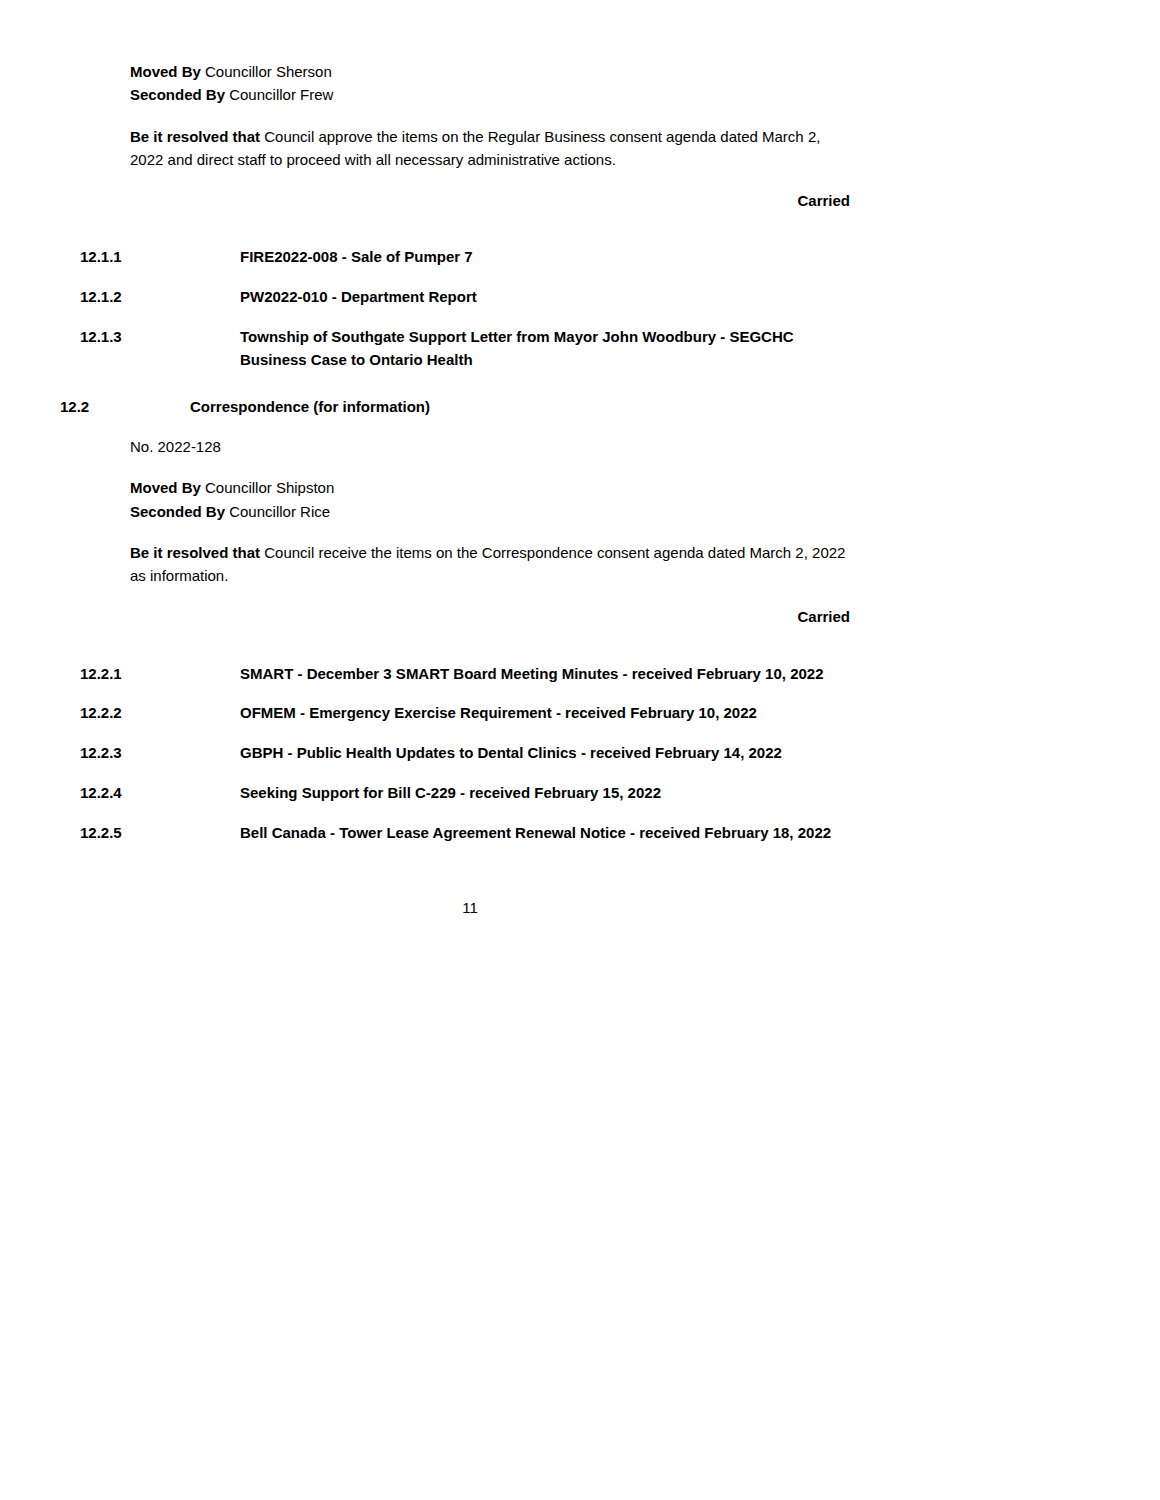Moved By Councillor Sherson
Seconded By Councillor Frew
Be it resolved that Council approve the items on the Regular Business consent agenda dated March 2, 2022 and direct staff to proceed with all necessary administrative actions.
Carried
12.1.1 FIRE2022-008 - Sale of Pumper 7
12.1.2 PW2022-010 - Department Report
12.1.3 Township of Southgate Support Letter from Mayor John Woodbury - SEGCHC Business Case to Ontario Health
12.2 Correspondence (for information)
No. 2022-128
Moved By Councillor Shipston
Seconded By Councillor Rice
Be it resolved that Council receive the items on the Correspondence consent agenda dated March 2, 2022 as information.
Carried
12.2.1 SMART - December 3 SMART Board Meeting Minutes - received February 10, 2022
12.2.2 OFMEM - Emergency Exercise Requirement - received February 10, 2022
12.2.3 GBPH - Public Health Updates to Dental Clinics - received February 14, 2022
12.2.4 Seeking Support for Bill C-229 - received February 15, 2022
12.2.5 Bell Canada - Tower Lease Agreement Renewal Notice - received February 18, 2022
11